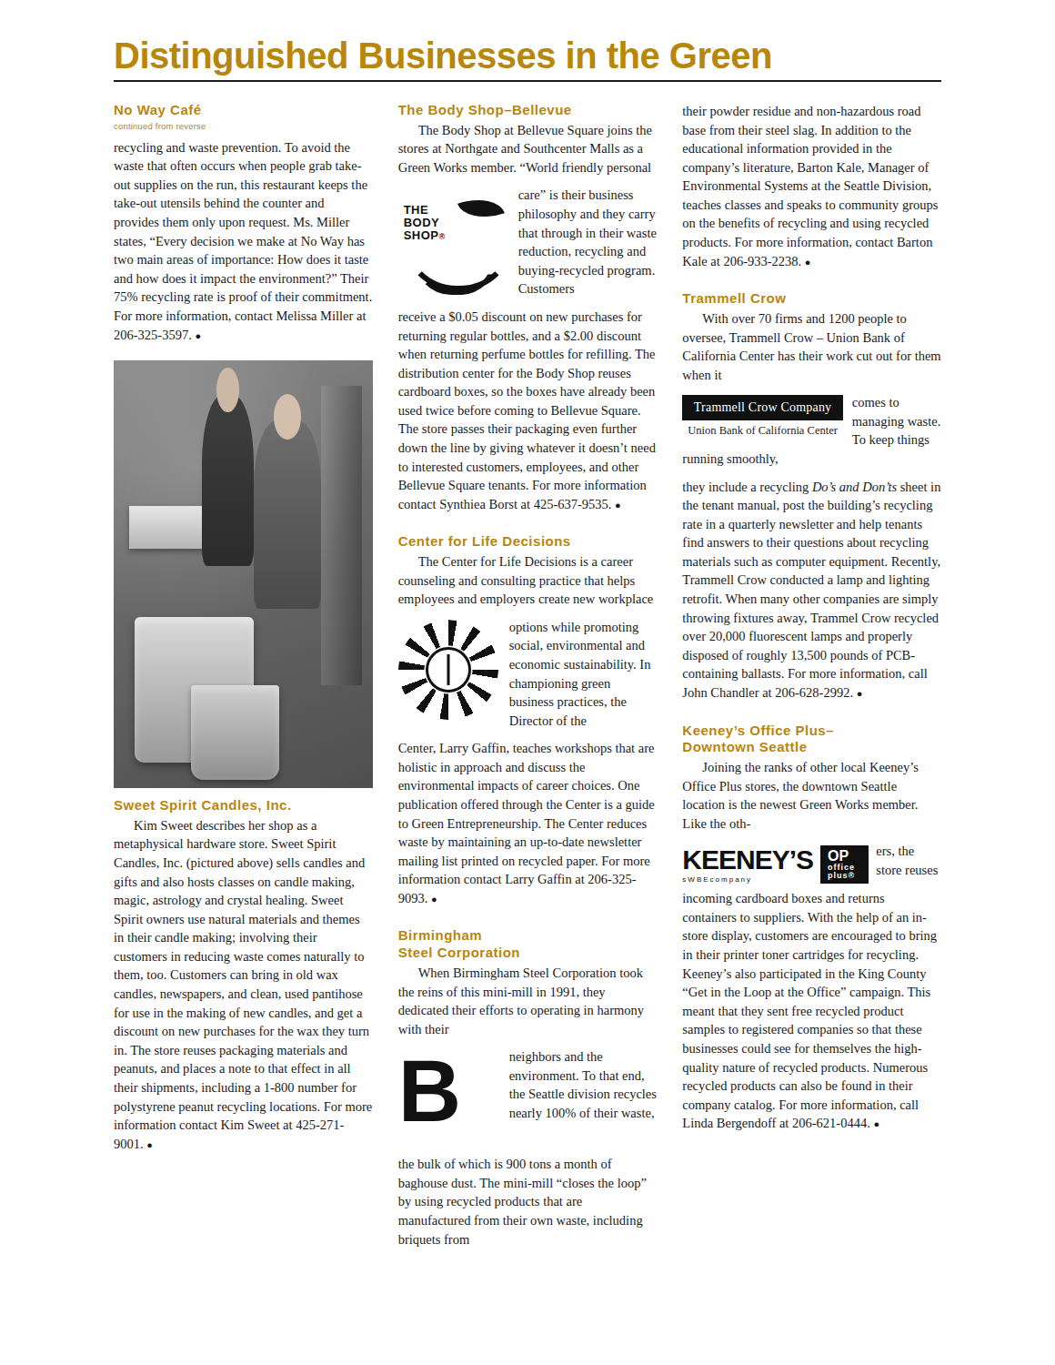Distinguished Businesses in the Green
No Way Café
continued from reverse
recycling and waste prevention. To avoid the waste that often occurs when people grab take-out supplies on the run, this restaurant keeps the take-out utensils behind the counter and provides them only upon request. Ms. Miller states, “Every decision we make at No Way has two main areas of importance: How does it taste and how does it impact the environment?” Their 75% recycling rate is proof of their commitment. For more information, contact Melissa Miller at 206-325-3597. ●
Sweet Spirit Candles, Inc.
Kim Sweet describes her shop as a metaphysical hardware store. Sweet Spirit Candles, Inc. (pictured above) sells candles and gifts and also hosts classes on candle making, magic, astrology and crystal healing. Sweet Spirit owners use natural materials and themes in their candle making; involving their customers in reducing waste comes naturally to them, too. Customers can bring in old wax candles, newspapers, and clean, used pantihose for use in the making of new candles, and get a discount on new purchases for the wax they turn in. The store reuses packaging materials and peanuts, and places a note to that effect in all their shipments, including a 1-800 number for polystyrene peanut recycling locations. For more information contact Kim Sweet at 425-271-9001. ●
The Body Shop–Bellevue
The Body Shop at Bellevue Square joins the stores at Northgate and Southcenter Malls as a Green Works member. “World friendly personal
THE
BODY
SHOP®
care” is their business philosophy and they carry that through in their waste reduction, recycling and buying-recycled program. Customers
receive a $0.05 discount on new purchases for returning regular bottles, and a $2.00 discount when returning perfume bottles for refilling. The distribution center for the Body Shop reuses cardboard boxes, so the boxes have already been used twice before coming to Bellevue Square. The store passes their packaging even further down the line by giving whatever it doesn’t need to interested customers, employees, and other Bellevue Square tenants. For more information contact Synthiea Borst at 425-637-9535. ●
Center for Life Decisions
The Center for Life Decisions is a career counseling and consulting practice that helps employees and employers create new workplace
options while promoting social, environmental and economic sustainability. In championing green business practices, the Director of the
Center, Larry Gaffin, teaches workshops that are holistic in approach and discuss the environmental impacts of career choices. One publication offered through the Center is a guide to Green Entrepreneurship. The Center reduces waste by maintaining an up-to-date newsletter mailing list printed on recycled paper. For more information contact Larry Gaffin at 206-325-9093. ●
Birmingham
Steel Corporation
When Birmingham Steel Corporation took the reins of this mini-mill in 1991, they dedicated their efforts to operating in harmony with their
B
neighbors and the environment. To that end, the Seattle division recycles nearly 100% of their waste,
the bulk of which is 900 tons a month of baghouse dust. The mini-mill “closes the loop” by using recycled products that are manufactured from their own waste, including briquets from
their powder residue and non-hazardous road base from their steel slag. In addition to the educational information provided in the company’s literature, Barton Kale, Manager of Environmental Systems at the Seattle Division, teaches classes and speaks to community groups on the benefits of recycling and using recycled products. For more information, contact Barton Kale at 206-933-2238. ●
Trammell Crow
With over 70 firms and 1200 people to oversee, Trammell Crow – Union Bank of California Center has their work cut out for them when it
Trammell Crow Company
Union Bank of California Center
comes to managing waste. To keep things running smoothly,
they include a recycling Do’s and Don’ts sheet in the tenant manual, post the building’s recycling rate in a quarterly newsletter and help tenants find answers to their questions about recycling materials such as computer equipment. Recently, Trammell Crow conducted a lamp and lighting retrofit. When many other companies are simply throwing fixtures away, Trammel Crow recycled over 20,000 fluorescent lamps and properly disposed of roughly 13,500 pounds of PCB-containing ballasts. For more information, call John Chandler at 206-628-2992. ●
Keeney’s Office Plus–
Downtown Seattle
Joining the ranks of other local Keeney’s Office Plus stores, the downtown Seattle location is the newest Green Works member. Like the oth-
KEENEY’S
sWBEcompany
OPoffice plus®
ers, the store reuses
incoming cardboard boxes and returns containers to suppliers. With the help of an in-store display, customers are encouraged to bring in their printer toner cartridges for recycling. Keeney’s also participated in the King County “Get in the Loop at the Office” campaign. This meant that they sent free recycled product samples to registered companies so that these businesses could see for themselves the high-quality nature of recycled products. Numerous recycled products can also be found in their company catalog. For more information, call Linda Bergendoff at 206-621-0444. ●